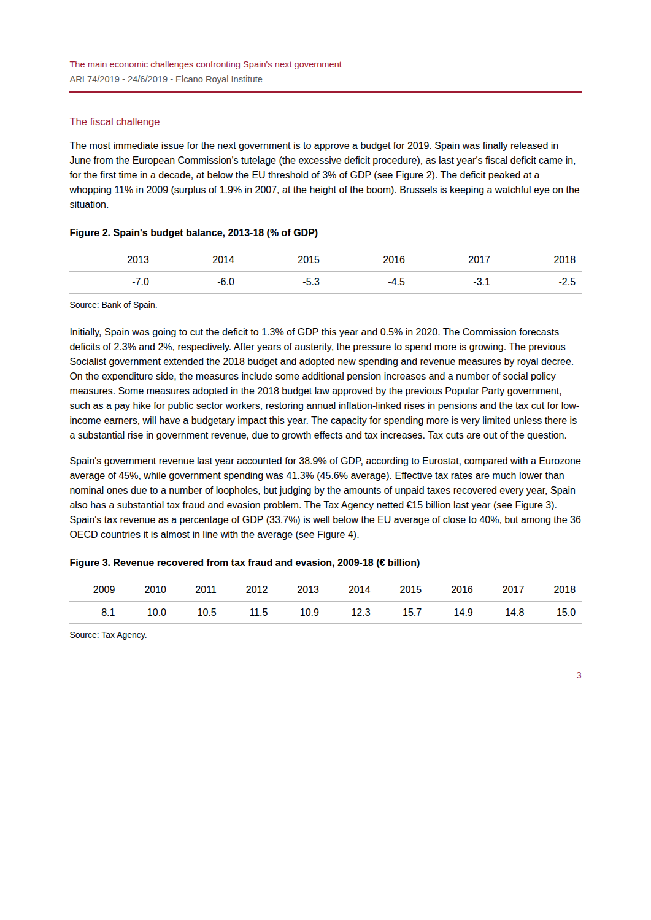The main economic challenges confronting Spain's next government
ARI 74/2019 - 24/6/2019 - Elcano Royal Institute
The fiscal challenge
The most immediate issue for the next government is to approve a budget for 2019. Spain was finally released in June from the European Commission's tutelage (the excessive deficit procedure), as last year's fiscal deficit came in, for the first time in a decade, at below the EU threshold of 3% of GDP (see Figure 2). The deficit peaked at a whopping 11% in 2009 (surplus of 1.9% in 2007, at the height of the boom). Brussels is keeping a watchful eye on the situation.
Figure 2. Spain's budget balance, 2013-18 (% of GDP)
| 2013 | 2014 | 2015 | 2016 | 2017 | 2018 |
| --- | --- | --- | --- | --- | --- |
| -7.0 | -6.0 | -5.3 | -4.5 | -3.1 | -2.5 |
Source: Bank of Spain.
Initially, Spain was going to cut the deficit to 1.3% of GDP this year and 0.5% in 2020. The Commission forecasts deficits of 2.3% and 2%, respectively. After years of austerity, the pressure to spend more is growing. The previous Socialist government extended the 2018 budget and adopted new spending and revenue measures by royal decree. On the expenditure side, the measures include some additional pension increases and a number of social policy measures. Some measures adopted in the 2018 budget law approved by the previous Popular Party government, such as a pay hike for public sector workers, restoring annual inflation-linked rises in pensions and the tax cut for low-income earners, will have a budgetary impact this year. The capacity for spending more is very limited unless there is a substantial rise in government revenue, due to growth effects and tax increases. Tax cuts are out of the question.
Spain's government revenue last year accounted for 38.9% of GDP, according to Eurostat, compared with a Eurozone average of 45%, while government spending was 41.3% (45.6% average). Effective tax rates are much lower than nominal ones due to a number of loopholes, but judging by the amounts of unpaid taxes recovered every year, Spain also has a substantial tax fraud and evasion problem. The Tax Agency netted €15 billion last year (see Figure 3). Spain's tax revenue as a percentage of GDP (33.7%) is well below the EU average of close to 40%, but among the 36 OECD countries it is almost in line with the average (see Figure 4).
Figure 3. Revenue recovered from tax fraud and evasion, 2009-18 (€ billion)
| 2009 | 2010 | 2011 | 2012 | 2013 | 2014 | 2015 | 2016 | 2017 | 2018 |
| --- | --- | --- | --- | --- | --- | --- | --- | --- | --- |
| 8.1 | 10.0 | 10.5 | 11.5 | 10.9 | 12.3 | 15.7 | 14.9 | 14.8 | 15.0 |
Source: Tax Agency.
3